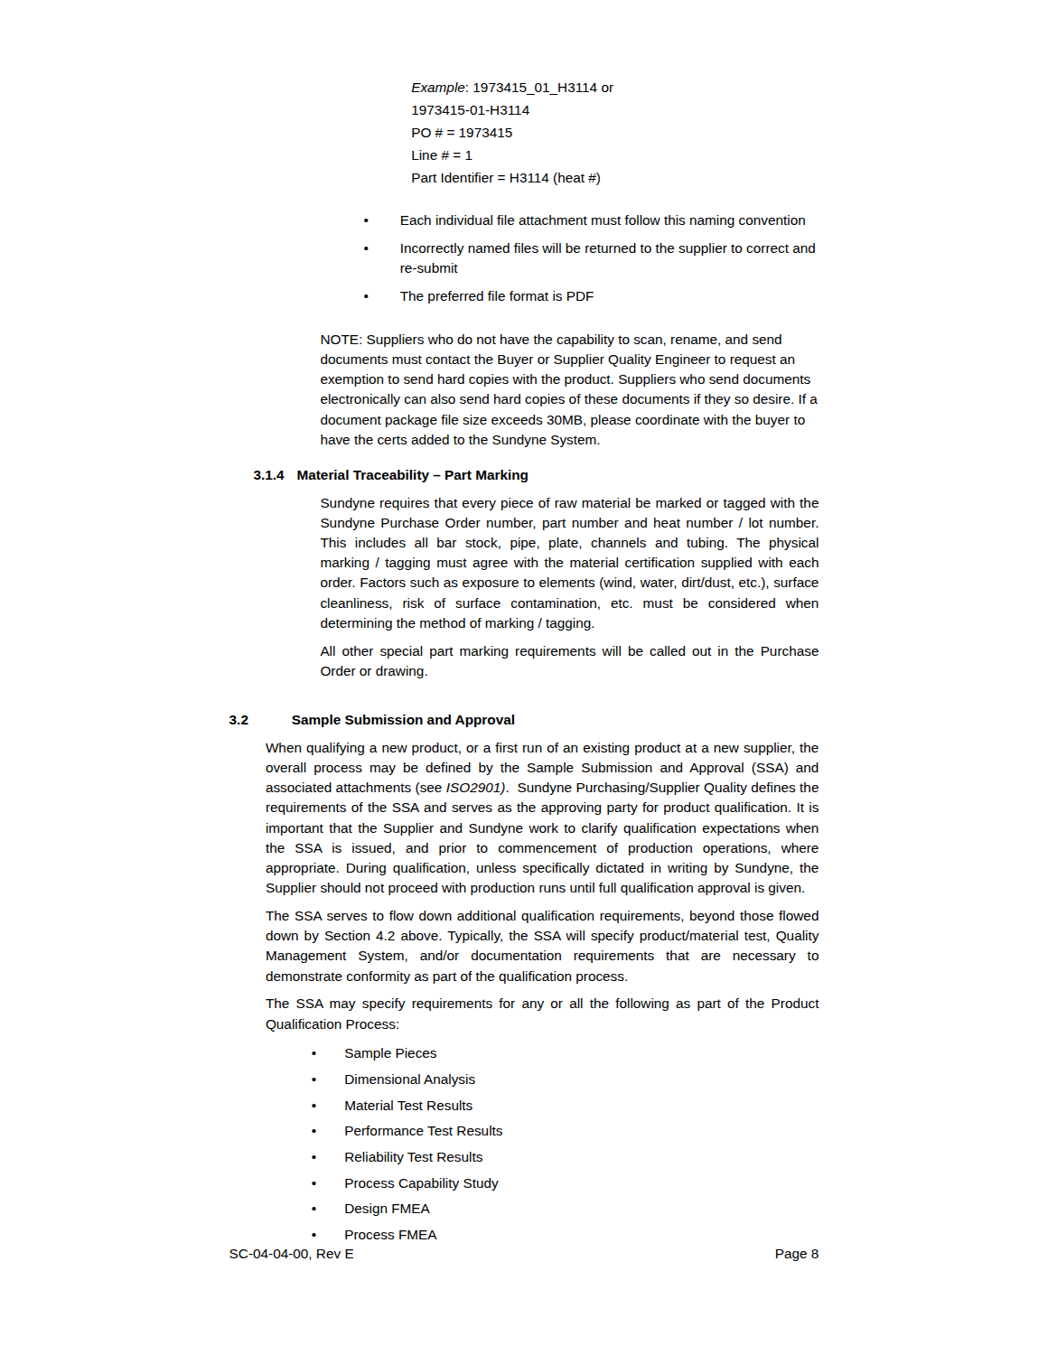Example: 1973415_01_H3114 or
1973415-01-H3114
PO # = 1973415
Line # = 1
Part Identifier = H3114 (heat #)
Each individual file attachment must follow this naming convention
Incorrectly named files will be returned to the supplier to correct and re-submit
The preferred file format is PDF
NOTE: Suppliers who do not have the capability to scan, rename, and send documents must contact the Buyer or Supplier Quality Engineer to request an exemption to send hard copies with the product. Suppliers who send documents electronically can also send hard copies of these documents if they so desire. If a document package file size exceeds 30MB, please coordinate with the buyer to have the certs added to the Sundyne System.
3.1.4
Material Traceability – Part Marking
Sundyne requires that every piece of raw material be marked or tagged with the Sundyne Purchase Order number, part number and heat number / lot number. This includes all bar stock, pipe, plate, channels and tubing. The physical marking / tagging must agree with the material certification supplied with each order. Factors such as exposure to elements (wind, water, dirt/dust, etc.), surface cleanliness, risk of surface contamination, etc. must be considered when determining the method of marking / tagging.
All other special part marking requirements will be called out in the Purchase Order or drawing.
3.2
Sample Submission and Approval
When qualifying a new product, or a first run of an existing product at a new supplier, the overall process may be defined by the Sample Submission and Approval (SSA) and associated attachments (see ISO2901). Sundyne Purchasing/Supplier Quality defines the requirements of the SSA and serves as the approving party for product qualification. It is important that the Supplier and Sundyne work to clarify qualification expectations when the SSA is issued, and prior to commencement of production operations, where appropriate. During qualification, unless specifically dictated in writing by Sundyne, the Supplier should not proceed with production runs until full qualification approval is given.
The SSA serves to flow down additional qualification requirements, beyond those flowed down by Section 4.2 above. Typically, the SSA will specify product/material test, Quality Management System, and/or documentation requirements that are necessary to demonstrate conformity as part of the qualification process.
The SSA may specify requirements for any or all the following as part of the Product Qualification Process:
Sample Pieces
Dimensional Analysis
Material Test Results
Performance Test Results
Reliability Test Results
Process Capability Study
Design FMEA
Process FMEA
SC-04-04-00, Rev E
Page 8